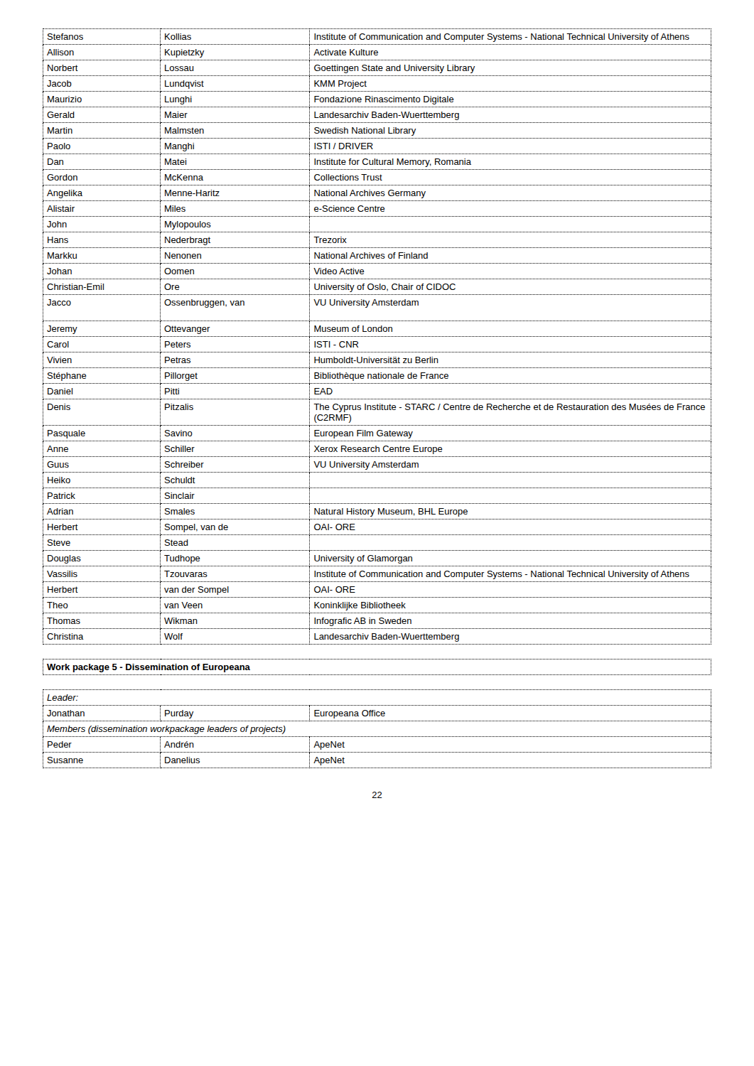| Stefanos | Kollias | Institute of Communication and Computer Systems - National Technical University of Athens |
| Allison | Kupietzky | Activate Kulture |
| Norbert | Lossau | Goettingen State and University Library |
| Jacob | Lundqvist | KMM Project |
| Maurizio | Lunghi | Fondazione Rinascimento Digitale |
| Gerald | Maier | Landesarchiv Baden-Wuerttemberg |
| Martin | Malmsten | Swedish National Library |
| Paolo | Manghi | ISTI / DRIVER |
| Dan | Matei | Institute for Cultural Memory, Romania |
| Gordon | McKenna | Collections Trust |
| Angelika | Menne-Haritz | National Archives Germany |
| Alistair | Miles | e-Science Centre |
| John | Mylopoulos | |
| Hans | Nederbragt | Trezorix |
| Markku | Nenonen | National Archives of Finland |
| Johan | Oomen | Video Active |
| Christian-Emil | Ore | University of Oslo, Chair of CIDOC |
| Jacco | Ossenbruggen, van | VU University Amsterdam |
| Jeremy | Ottevanger | Museum of London |
| Carol | Peters | ISTI - CNR |
| Vivien | Petras | Humboldt-Universität zu Berlin |
| Stéphane | Pillorget | Bibliothèque nationale de France |
| Daniel | Pitti | EAD |
| Denis | Pitzalis | The Cyprus Institute - STARC / Centre de Recherche et de Restauration des Musées de France (C2RMF) |
| Pasquale | Savino | European Film Gateway |
| Anne | Schiller | Xerox Research Centre Europe |
| Guus | Schreiber | VU University Amsterdam |
| Heiko | Schuldt | |
| Patrick | Sinclair | |
| Adrian | Smales | Natural History Museum, BHL Europe |
| Herbert | Sompel, van de | OAI- ORE |
| Steve | Stead | |
| Douglas | Tudhope | University of Glamorgan |
| Vassilis | Tzouvaras | Institute of Communication and Computer Systems - National Technical University of Athens |
| Herbert | van der Sompel | OAI- ORE |
| Theo | van Veen | Koninklijke Bibliotheek |
| Thomas | Wikman | Infografic AB in Sweden |
| Christina | Wolf | Landesarchiv Baden-Wuerttemberg |
| Work package 5 - Dissemination of Europeana |
| Leader: |
| Jonathan | Purday | Europeana Office |
| Members (dissemination workpackage leaders of projects) |
| Peder | Andrén | ApeNet |
| Susanne | Danelius | ApeNet |
22